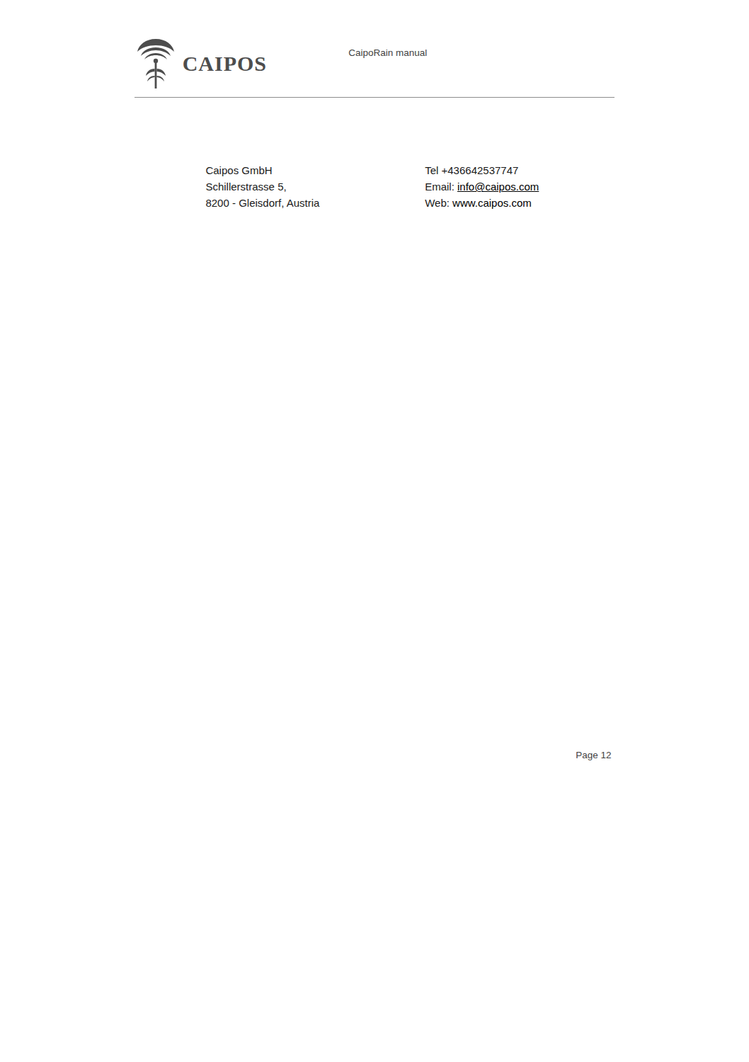CAIPOS
CaipoRain manual
Caipos GmbH
Schillerstrasse 5,
8200 - Gleisdorf, Austria
Tel +436642537747
Email: info@caipos.com
Web: www.caipos.com
Page 12